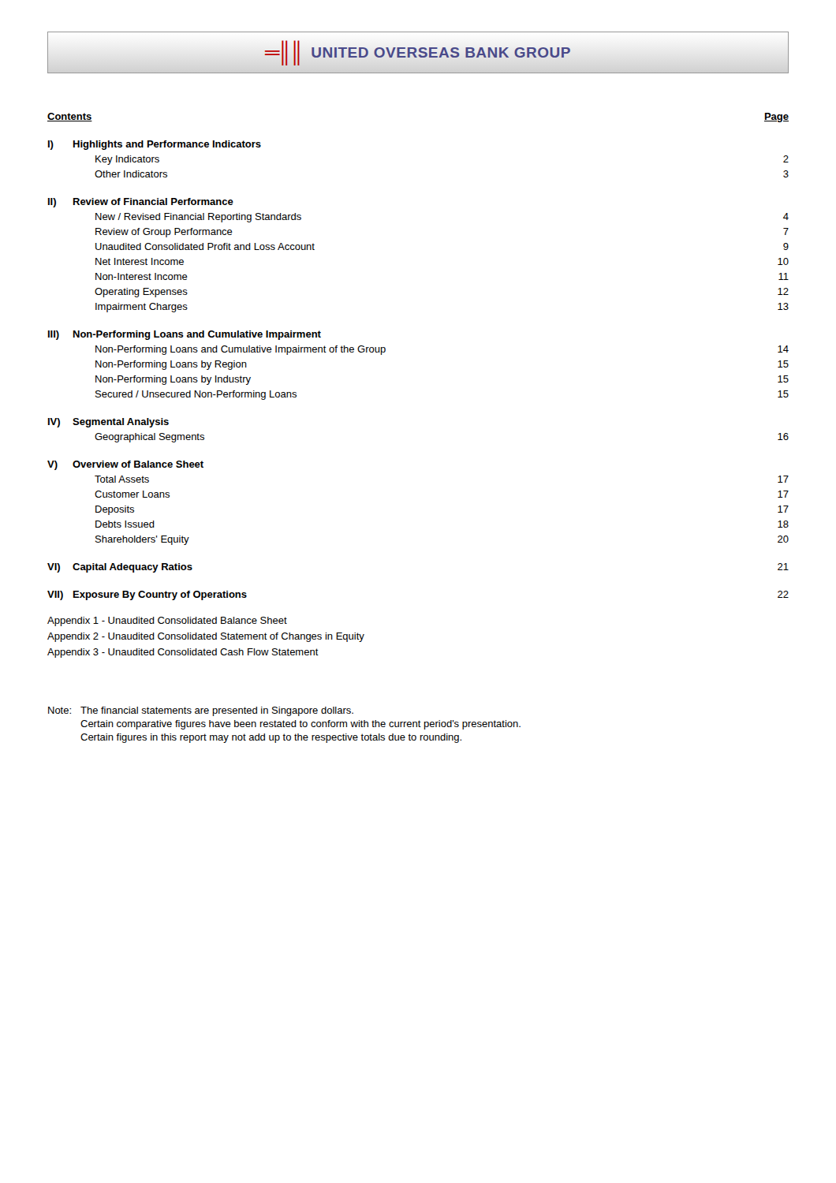═║║UNITED OVERSEAS BANK GROUP
| Contents | Page |
| I) | Highlights and Performance Indicators | |
| | Key Indicators | 2 |
| | Other Indicators | 3 |
| II) | Review of Financial Performance | |
| | New / Revised Financial Reporting Standards | 4 |
| | Review of Group Performance | 7 |
| | Unaudited Consolidated Profit and Loss Account | 9 |
| | Net Interest Income | 10 |
| | Non-Interest Income | 11 |
| | Operating Expenses | 12 |
| | Impairment Charges | 13 |
| III) | Non-Performing Loans and Cumulative Impairment | |
| | Non-Performing Loans and Cumulative Impairment of the Group | 14 |
| | Non-Performing Loans by Region | 15 |
| | Non-Performing Loans by Industry | 15 |
| | Secured / Unsecured Non-Performing Loans | 15 |
| IV) | Segmental Analysis | |
| | Geographical Segments | 16 |
| V) | Overview of Balance Sheet | |
| | Total Assets | 17 |
| | Customer Loans | 17 |
| | Deposits | 17 |
| | Debts Issued | 18 |
| | Shareholders' Equity | 20 |
| VI) | Capital Adequacy Ratios | 21 |
| VII) | Exposure By Country of Operations | 22 |
Appendix 1 - Unaudited Consolidated Balance Sheet
Appendix 2 - Unaudited Consolidated Statement of Changes in Equity
Appendix 3 - Unaudited Consolidated Cash Flow Statement
| Note: | The financial statements are presented in Singapore dollars. |
| | Certain comparative figures have been restated to conform with the current period's presentation. |
| | Certain figures in this report may not add up to the respective totals due to rounding. |